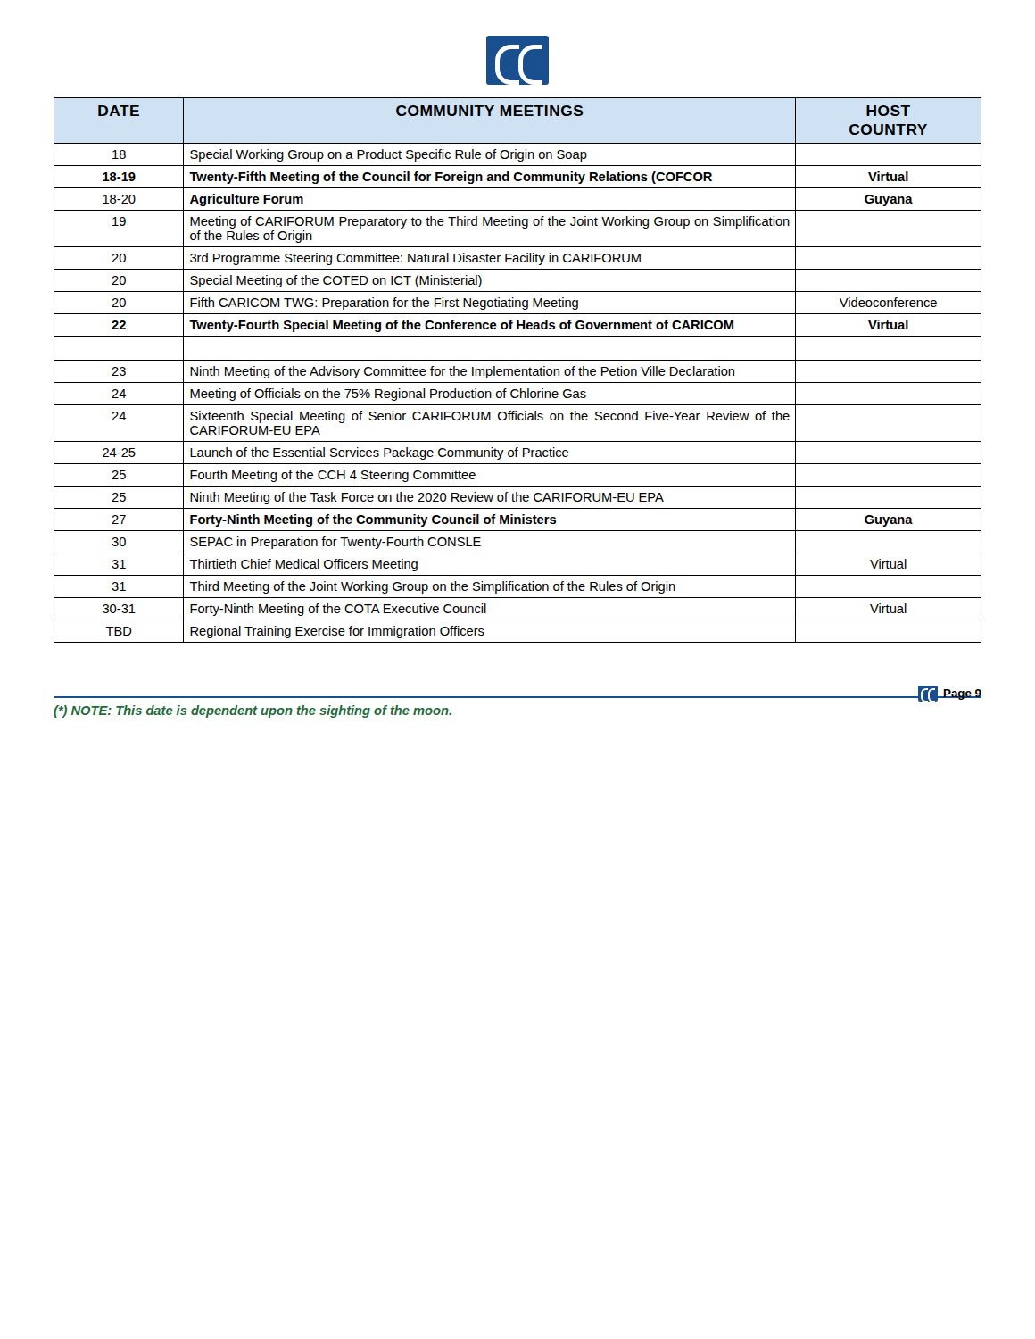| DATE | COMMUNITY MEETINGS | HOST COUNTRY |
| --- | --- | --- |
| 18 | Special Working Group on a Product Specific Rule of Origin on Soap | |
| 18-19 | Twenty-Fifth Meeting of the Council for Foreign and Community Relations (COFCOR | Virtual |
| 18-20 | Agriculture Forum | Guyana |
| 19 | Meeting of CARIFORUM Preparatory to the Third Meeting of the Joint Working Group on Simplification of the Rules of Origin | |
| 20 | 3rd Programme Steering Committee: Natural Disaster Facility in CARIFORUM | |
| 20 | Special Meeting of the COTED on ICT (Ministerial) | |
| 20 | Fifth CARICOM TWG: Preparation for the First Negotiating Meeting | Videoconference |
| 22 | Twenty-Fourth Special Meeting of the Conference of Heads of Government of CARICOM | Virtual |
| 23 | Ninth Meeting of the Advisory Committee for the Implementation of the Petion Ville Declaration | |
| 24 | Meeting of Officials on the 75% Regional Production of Chlorine Gas | |
| 24 | Sixteenth Special Meeting of Senior CARIFORUM Officials on the Second Five-Year Review of the CARIFORUM-EU EPA | |
| 24-25 | Launch of the Essential Services Package Community of Practice | |
| 25 | Fourth Meeting of the CCH 4 Steering Committee | |
| 25 | Ninth Meeting of the Task Force on the 2020 Review of the CARIFORUM-EU EPA | |
| 27 | Forty-Ninth Meeting of the Community Council of Ministers | Guyana |
| 30 | SEPAC in Preparation for Twenty-Fourth CONSLE | |
| 31 | Thirtieth Chief Medical Officers Meeting | Virtual |
| 31 | Third Meeting of the Joint Working Group on the Simplification of the Rules of Origin | |
| 30-31 | Forty-Ninth Meeting of the COTA Executive Council | Virtual |
| TBD | Regional Training Exercise for Immigration Officers | |
Page 9 (*) NOTE: This date is dependent upon the sighting of the moon.